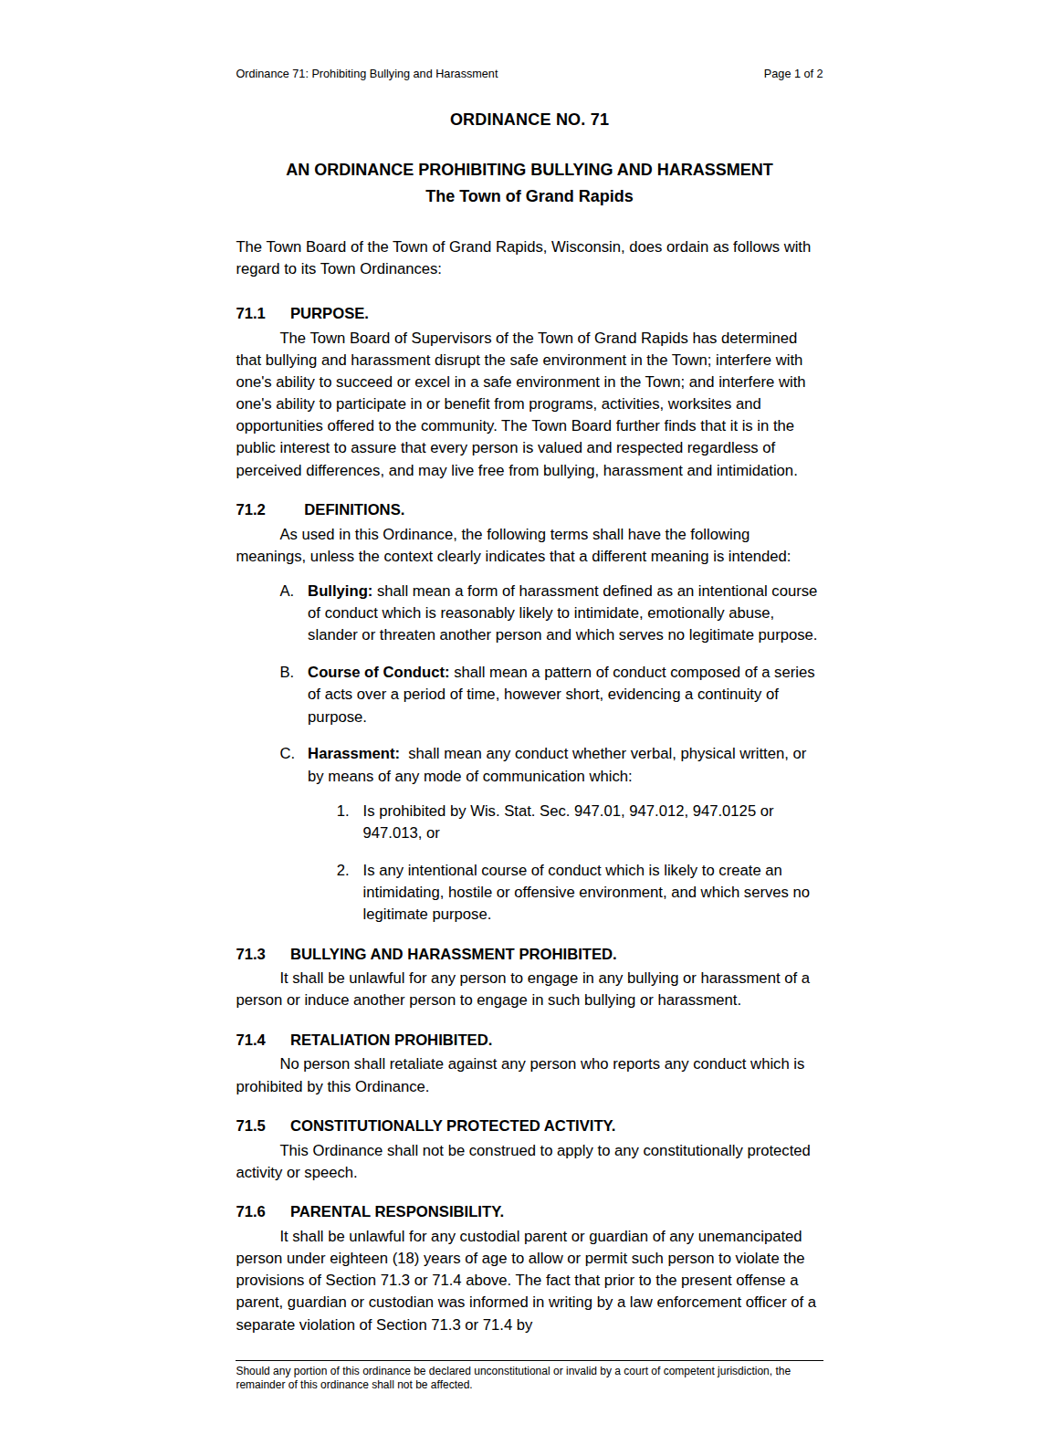Ordinance 71: Prohibiting Bullying and Harassment
Page 1 of 2
ORDINANCE NO. 71
AN ORDINANCE PROHIBITING BULLYING AND HARASSMENT
The Town of Grand Rapids
The Town Board of the Town of Grand Rapids, Wisconsin, does ordain as follows with regard to its Town Ordinances:
71.1 PURPOSE.
The Town Board of Supervisors of the Town of Grand Rapids has determined that bullying and harassment disrupt the safe environment in the Town; interfere with one's ability to succeed or excel in a safe environment in the Town; and interfere with one's ability to participate in or benefit from programs, activities, worksites and opportunities offered to the community. The Town Board further finds that it is in the public interest to assure that every person is valued and respected regardless of perceived differences, and may live free from bullying, harassment and intimidation.
71.2 DEFINITIONS.
As used in this Ordinance, the following terms shall have the following meanings, unless the context clearly indicates that a different meaning is intended:
A. Bullying: shall mean a form of harassment defined as an intentional course of conduct which is reasonably likely to intimidate, emotionally abuse, slander or threaten another person and which serves no legitimate purpose.
B. Course of Conduct: shall mean a pattern of conduct composed of a series of acts over a period of time, however short, evidencing a continuity of purpose.
C. Harassment: shall mean any conduct whether verbal, physical written, or by means of any mode of communication which:
1. Is prohibited by Wis. Stat. Sec. 947.01, 947.012, 947.0125 or 947.013, or
2. Is any intentional course of conduct which is likely to create an intimidating, hostile or offensive environment, and which serves no legitimate purpose.
71.3 BULLYING AND HARASSMENT PROHIBITED.
It shall be unlawful for any person to engage in any bullying or harassment of a person or induce another person to engage in such bullying or harassment.
71.4 RETALIATION PROHIBITED.
No person shall retaliate against any person who reports any conduct which is prohibited by this Ordinance.
71.5 CONSTITUTIONALLY PROTECTED ACTIVITY.
This Ordinance shall not be construed to apply to any constitutionally protected activity or speech.
71.6 PARENTAL RESPONSIBILITY.
It shall be unlawful for any custodial parent or guardian of any unemancipated person under eighteen (18) years of age to allow or permit such person to violate the provisions of Section 71.3 or 71.4 above. The fact that prior to the present offense a parent, guardian or custodian was informed in writing by a law enforcement officer of a separate violation of Section 71.3 or 71.4 by
Should any portion of this ordinance be declared unconstitutional or invalid by a court of competent jurisdiction, the remainder of this ordinance shall not be affected.